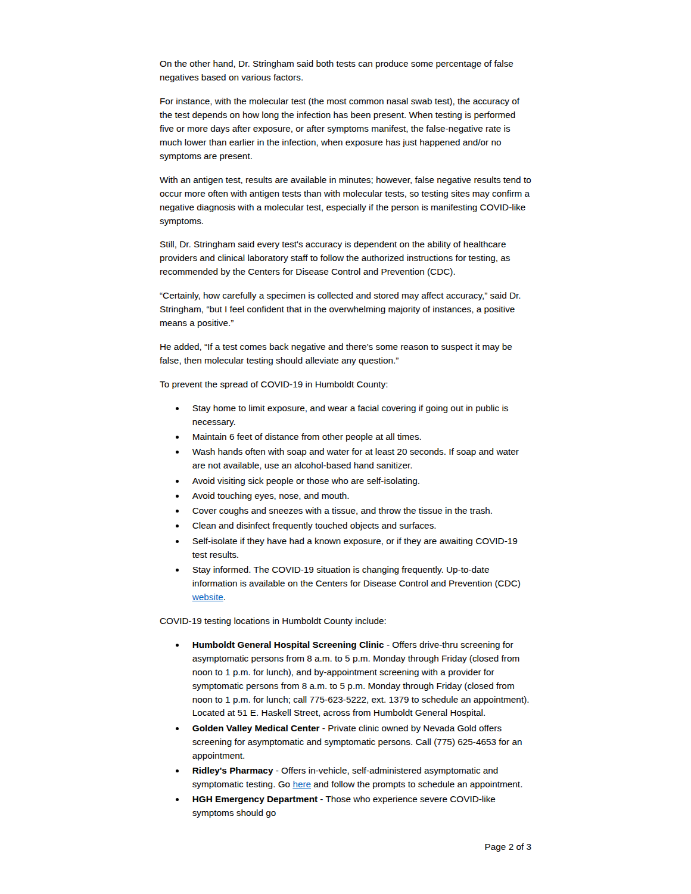On the other hand, Dr. Stringham said both tests can produce some percentage of false negatives based on various factors.
For instance, with the molecular test (the most common nasal swab test), the accuracy of the test depends on how long the infection has been present. When testing is performed five or more days after exposure, or after symptoms manifest, the false-negative rate is much lower than earlier in the infection, when exposure has just happened and/or no symptoms are present.
With an antigen test, results are available in minutes; however, false negative results tend to occur more often with antigen tests than with molecular tests, so testing sites may confirm a negative diagnosis with a molecular test, especially if the person is manifesting COVID-like symptoms.
Still, Dr. Stringham said every test's accuracy is dependent on the ability of healthcare providers and clinical laboratory staff to follow the authorized instructions for testing, as recommended by the Centers for Disease Control and Prevention (CDC).
“Certainly, how carefully a specimen is collected and stored may affect accuracy,” said Dr. Stringham, “but I feel confident that in the overwhelming majority of instances, a positive means a positive.”
He added, “If a test comes back negative and there's some reason to suspect it may be false, then molecular testing should alleviate any question.”
To prevent the spread of COVID-19 in Humboldt County:
Stay home to limit exposure, and wear a facial covering if going out in public is necessary.
Maintain 6 feet of distance from other people at all times.
Wash hands often with soap and water for at least 20 seconds. If soap and water are not available, use an alcohol-based hand sanitizer.
Avoid visiting sick people or those who are self-isolating.
Avoid touching eyes, nose, and mouth.
Cover coughs and sneezes with a tissue, and throw the tissue in the trash.
Clean and disinfect frequently touched objects and surfaces.
Self-isolate if they have had a known exposure, or if they are awaiting COVID-19 test results.
Stay informed. The COVID-19 situation is changing frequently. Up-to-date information is available on the Centers for Disease Control and Prevention (CDC) website.
COVID-19 testing locations in Humboldt County include:
Humboldt General Hospital Screening Clinic - Offers drive-thru screening for asymptomatic persons from 8 a.m. to 5 p.m. Monday through Friday (closed from noon to 1 p.m. for lunch), and by-appointment screening with a provider for symptomatic persons from 8 a.m. to 5 p.m. Monday through Friday (closed from noon to 1 p.m. for lunch; call 775-623-5222, ext. 1379 to schedule an appointment). Located at 51 E. Haskell Street, across from Humboldt General Hospital.
Golden Valley Medical Center - Private clinic owned by Nevada Gold offers screening for asymptomatic and symptomatic persons. Call (775) 625-4653 for an appointment.
Ridley's Pharmacy - Offers in-vehicle, self-administered asymptomatic and symptomatic testing. Go here and follow the prompts to schedule an appointment.
HGH Emergency Department - Those who experience severe COVID-like symptoms should go
Page 2 of 3